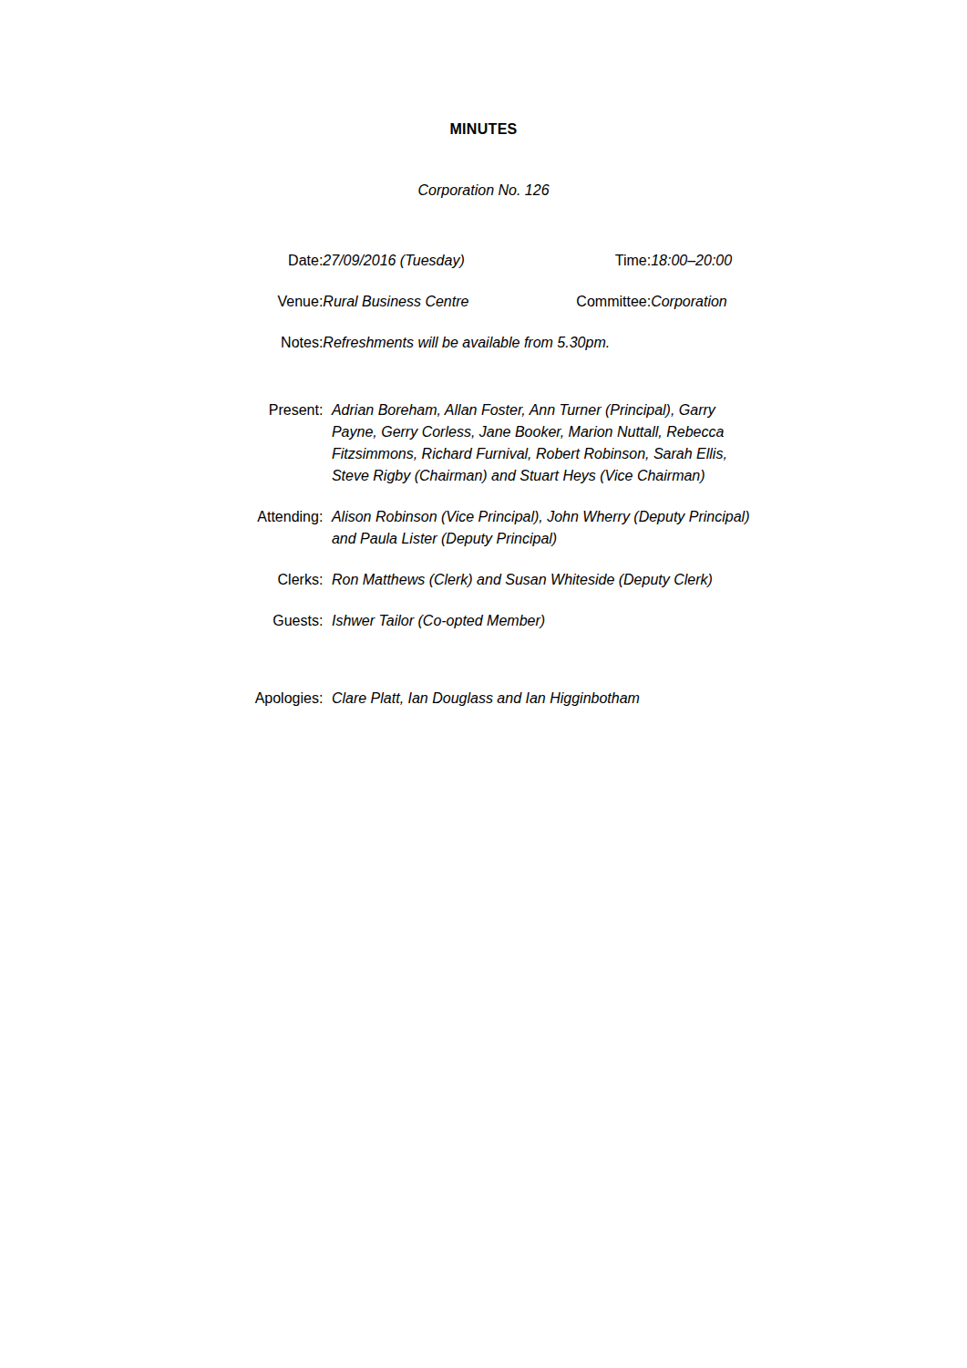MINUTES
Corporation No. 126
| Date: | 27/09/2016 (Tuesday) | Time: | 18:00–20:00 |
| Venue: | Rural Business Centre | Committee: | Corporation |
| Notes: | Refreshments will be available from 5.30pm. |
| Present: | Adrian Boreham, Allan Foster, Ann Turner (Principal), Garry Payne, Gerry Corless, Jane Booker, Marion Nuttall, Rebecca Fitzsimmons, Richard Furnival, Robert Robinson, Sarah Ellis, Steve Rigby (Chairman) and Stuart Heys (Vice Chairman) |
| Attending: | Alison Robinson (Vice Principal), John Wherry (Deputy Principal) and Paula Lister (Deputy Principal) |
| Clerks: | Ron Matthews (Clerk) and Susan Whiteside (Deputy Clerk) |
| Guests: | Ishwer Tailor (Co-opted Member) |
| Apologies: | Clare Platt, Ian Douglass and Ian Higginbotham |